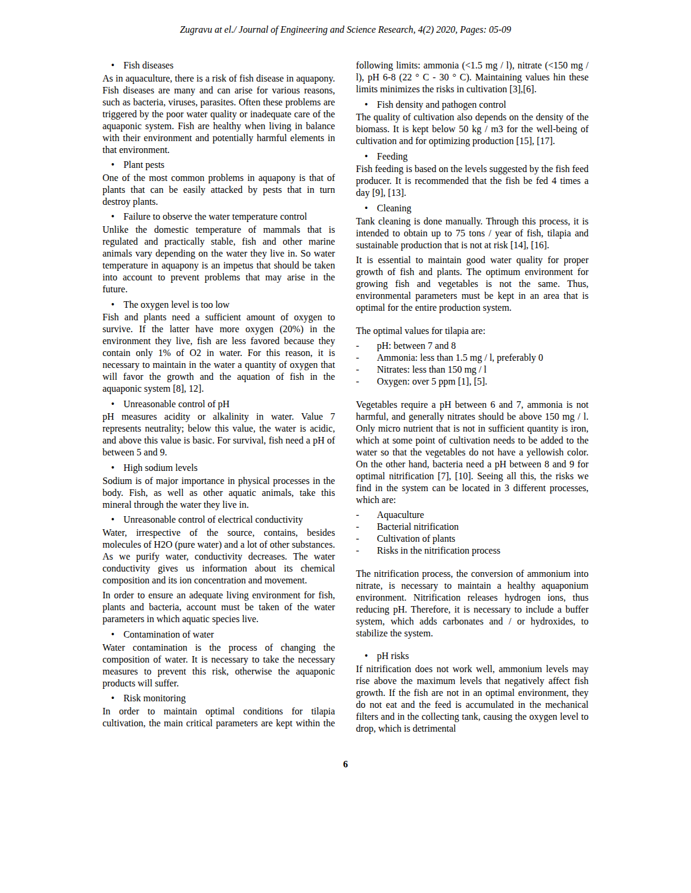Zugravu at el./ Journal of Engineering and Science Research, 4(2) 2020, Pages: 05-09
Fish diseases
As in aquaculture, there is a risk of fish disease in aquapony. Fish diseases are many and can arise for various reasons, such as bacteria, viruses, parasites. Often these problems are triggered by the poor water quality or inadequate care of the aquaponic system. Fish are healthy when living in balance with their environment and potentially harmful elements in that environment.
Plant pests
One of the most common problems in aquapony is that of plants that can be easily attacked by pests that in turn destroy plants.
Failure to observe the water temperature control
Unlike the domestic temperature of mammals that is regulated and practically stable, fish and other marine animals vary depending on the water they live in. So water temperature in aquapony is an impetus that should be taken into account to prevent problems that may arise in the future.
The oxygen level is too low
Fish and plants need a sufficient amount of oxygen to survive. If the latter have more oxygen (20%) in the environment they live, fish are less favored because they contain only 1% of O2 in water. For this reason, it is necessary to maintain in the water a quantity of oxygen that will favor the growth and the aquation of fish in the aquaponic system [8], 12].
Unreasonable control of pH
pH measures acidity or alkalinity in water. Value 7 represents neutrality; below this value, the water is acidic, and above this value is basic. For survival, fish need a pH of between 5 and 9.
High sodium levels
Sodium is of major importance in physical processes in the body. Fish, as well as other aquatic animals, take this mineral through the water they live in.
Unreasonable control of electrical conductivity
Water, irrespective of the source, contains, besides molecules of H2O (pure water) and a lot of other substances. As we purify water, conductivity decreases. The water conductivity gives us information about its chemical composition and its ion concentration and movement.
In order to ensure an adequate living environment for fish, plants and bacteria, account must be taken of the water parameters in which aquatic species live.
Contamination of water
Water contamination is the process of changing the composition of water. It is necessary to take the necessary measures to prevent this risk, otherwise the aquaponic products will suffer.
Risk monitoring
In order to maintain optimal conditions for tilapia cultivation, the main critical parameters are kept within the following limits: ammonia (<1.5 mg / l), nitrate (<150 mg / l), pH 6-8 (22 ° C - 30 ° C). Maintaining values hin these limits minimizes the risks in cultivation [3],[6].
Fish density and pathogen control
The quality of cultivation also depends on the density of the biomass. It is kept below 50 kg / m3 for the well-being of cultivation and for optimizing production [15], [17].
Feeding
Fish feeding is based on the levels suggested by the fish feed producer. It is recommended that the fish be fed 4 times a day [9], [13].
Cleaning
Tank cleaning is done manually. Through this process, it is intended to obtain up to 75 tons / year of fish, tilapia and sustainable production that is not at risk [14], [16].
It is essential to maintain good water quality for proper growth of fish and plants. The optimum environment for growing fish and vegetables is not the same. Thus, environmental parameters must be kept in an area that is optimal for the entire production system.
The optimal values for tilapia are:
pH: between 7 and 8
Ammonia: less than 1.5 mg / l, preferably 0
Nitrates: less than 150 mg / l
Oxygen: over 5 ppm [1], [5].
Vegetables require a pH between 6 and 7, ammonia is not harmful, and generally nitrates should be above 150 mg / l. Only micro nutrient that is not in sufficient quantity is iron, which at some point of cultivation needs to be added to the water so that the vegetables do not have a yellowish color. On the other hand, bacteria need a pH between 8 and 9 for optimal nitrification [7], [10]. Seeing all this, the risks we find in the system can be located in 3 different processes, which are:
Aquaculture
Bacterial nitrification
Cultivation of plants
Risks in the nitrification process
The nitrification process, the conversion of ammonium into nitrate, is necessary to maintain a healthy aquaponium environment. Nitrification releases hydrogen ions, thus reducing pH. Therefore, it is necessary to include a buffer system, which adds carbonates and / or hydroxides, to stabilize the system.
pH risks
If nitrification does not work well, ammonium levels may rise above the maximum levels that negatively affect fish growth. If the fish are not in an optimal environment, they do not eat and the feed is accumulated in the mechanical filters and in the collecting tank, causing the oxygen level to drop, which is detrimental
6